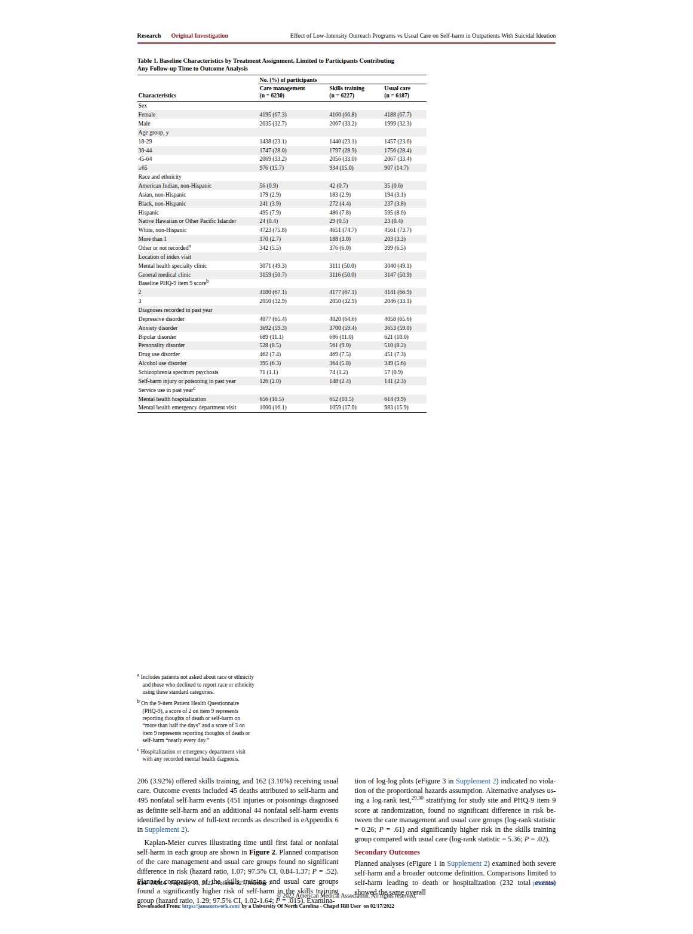Research Original Investigation Effect of Low-Intensity Outreach Programs vs Usual Care on Self-harm in Outpatients With Suicidal Ideation
Table 1. Baseline Characteristics by Treatment Assignment, Limited to Participants Contributing
Any Follow-up Time to Outcome Analysis
| | No. (%) of participants |
| --- | --- |
| Characteristics | Care management (n = 6230) | Skills training (n = 6227) | Usual care (n = 6187) |
| Sex | | | |
| Female | 4195 (67.3) | 4160 (66.8) | 4188 (67.7) |
| Male | 2035 (32.7) | 2067 (33.2) | 1999 (32.3) |
| Age group, y | | | |
| 18-29 | 1438 (23.1) | 1440 (23.1) | 1457 (23.6) |
| 30-44 | 1747 (28.0) | 1797 (28.9) | 1756 (28.4) |
| 45-64 | 2069 (33.2) | 2056 (33.0) | 2067 (33.4) |
| ≥65 | 976 (15.7) | 934 (15.0) | 907 (14.7) |
| Race and ethnicity | | | |
| American Indian, non-Hispanic | 56 (0.9) | 42 (0.7) | 35 (0.6) |
| Asian, non-Hispanic | 179 (2.9) | 183 (2.9) | 194 (3.1) |
| Black, non-Hispanic | 241 (3.9) | 272 (4.4) | 237 (3.8) |
| Hispanic | 495 (7.9) | 486 (7.8) | 595 (8.6) |
| Native Hawaiian or Other Pacific Islander | 24 (0.4) | 29 (0.5) | 23 (0.4) |
| White, non-Hispanic | 4723 (75.8) | 4651 (74.7) | 4561 (73.7) |
| More than 1 | 170 (2.7) | 188 (3.0) | 203 (3.3) |
| Other or not recorded a | 342 (5.5) | 376 (6.0) | 399 (6.5) |
| Location of index visit | | | |
| Mental health specialty clinic | 3071 (49.3) | 3111 (50.0) | 3040 (49.1) |
| General medical clinic | 3159 (50.7) | 3116 (50.0) | 3147 (50.9) |
| Baseline PHQ-9 item 9 score b | | | |
| 2 | 4180 (67.1) | 4177 (67.1) | 4141 (66.9) |
| 3 | 2050 (32.9) | 2050 (32.9) | 2046 (33.1) |
| Diagnoses recorded in past year | | | |
| Depressive disorder | 4077 (65.4) | 4020 (64.6) | 4058 (65.6) |
| Anxiety disorder | 3692 (59.3) | 3700 (59.4) | 3653 (59.0) |
| Bipolar disorder | 689 (11.1) | 686 (11.0) | 621 (10.0) |
| Personality disorder | 528 (8.5) | 561 (9.0) | 510 (8.2) |
| Drug use disorder | 462 (7.4) | 469 (7.5) | 451 (7.3) |
| Alcohol use disorder | 395 (6.3) | 364 (5.8) | 349 (5.6) |
| Schizophrenia spectrum psychosis | 71 (1.1) | 74 (1.2) | 57 (0.9) |
| Self-harm injury or poisoning in past year | 126 (2.0) | 148 (2.4) | 141 (2.3) |
| Service use in past year c | | | |
| Mental health hospitalization | 656 (10.5) | 652 (10.5) | 614 (9.9) |
| Mental health emergency department visit | 1000 (16.1) | 1059 (17.0) | 983 (15.9) |
a Includes patients not asked about race or ethnicity and those who declined to report race or ethnicity using these standard categories.
b On the 9-item Patient Health Questionnaire (PHQ-9), a score of 2 on item 9 represents reporting thoughts of death or self-harm on “more than half the days” and a score of 3 on item 9 represents reporting thoughts of death or self-harm “nearly every day.”
c Hospitalization or emergency department visit with any recorded mental health diagnosis.
206 (3.92%) offered skills training, and 162 (3.10%) receiving usual care. Outcome events included 45 deaths attributed to self-harm and 495 nonfatal self-harm events (451 injuries or poisonings diagnosed as definite self-harm and an additional 44 nonfatal self-harm events identified by review of full-text records as described in eAppendix 6 in Supplement 2).
Kaplan-Meier curves illustrating time until first fatal or nonfatal self-harm in each group are shown in Figure 2. Planned comparison of the care management and usual care groups found no significant difference in risk (hazard ratio, 1.07; 97.5% CI, 0.84-1.37; P = .52). Planned comparison of the skills training and usual care groups found a significantly higher risk of self-harm in the skills training group (hazard ratio, 1.29; 97.5% CI, 1.02-1.64; P = .015). Examina-
tion of log-log plots (eFigure 3 in Supplement 2) indicated no violation of the proportional hazards assumption. Alternative analyses using a log-rank test,29,30 stratifying for study site and PHQ-9 item 9 score at randomization, found no significant difference in risk between the care management and usual care groups (log-rank statistic = 0.26; P = .61) and significantly higher risk in the skills training group compared with usual care (log-rank statistic = 5.36; P = .02).
Secondary Outcomes
Planned analyses (eFigure 1 in Supplement 2) examined both severe self-harm and a broader outcome definition. Comparisons limited to self-harm leading to death or hospitalization (232 total events) showed the same overall
634 JAMA February 15, 2022 Volume 327, Number 7 jama.com
© 2022 American Medical Association. All rights reserved.
Downloaded From: https://jamanetwork.com/ by a University Of North Carolina - Chapel Hill User on 02/17/2022